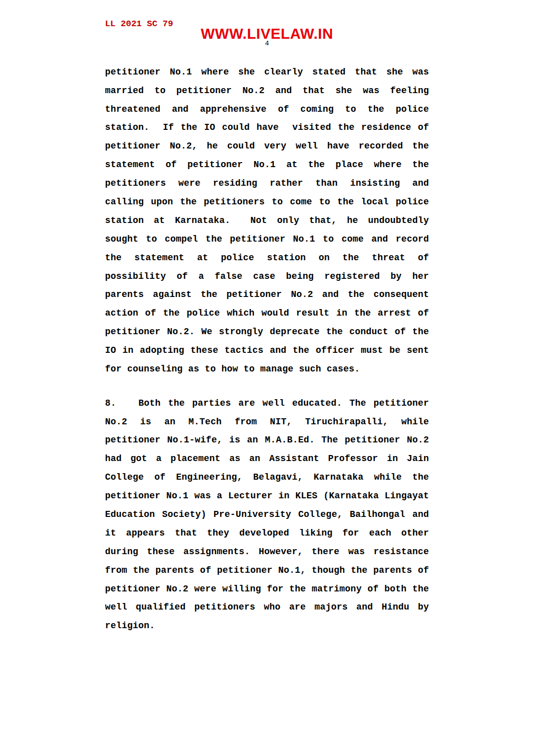LL 2021 SC 79
WWW.LIVELAW.IN
4
petitioner No.1 where she clearly stated that she was married to petitioner No.2 and that she was feeling threatened and apprehensive of coming to the police station. If the IO could have visited the residence of petitioner No.2, he could very well have recorded the statement of petitioner No.1 at the place where the petitioners were residing rather than insisting and calling upon the petitioners to come to the local police station at Karnataka. Not only that, he undoubtedly sought to compel the petitioner No.1 to come and record the statement at police station on the threat of possibility of a false case being registered by her parents against the petitioner No.2 and the consequent action of the police which would result in the arrest of petitioner No.2. We strongly deprecate the conduct of the IO in adopting these tactics and the officer must be sent for counseling as to how to manage such cases.
8. Both the parties are well educated. The petitioner No.2 is an M.Tech from NIT, Tiruchirapalli, while petitioner No.1-wife, is an M.A.B.Ed. The petitioner No.2 had got a placement as an Assistant Professor in Jain College of Engineering, Belagavi, Karnataka while the petitioner No.1 was a Lecturer in KLES (Karnataka Lingayat Education Society) Pre-University College, Bailhongal and it appears that they developed liking for each other during these assignments. However, there was resistance from the parents of petitioner No.1, though the parents of petitioner No.2 were willing for the matrimony of both the well qualified petitioners who are majors and Hindu by religion.